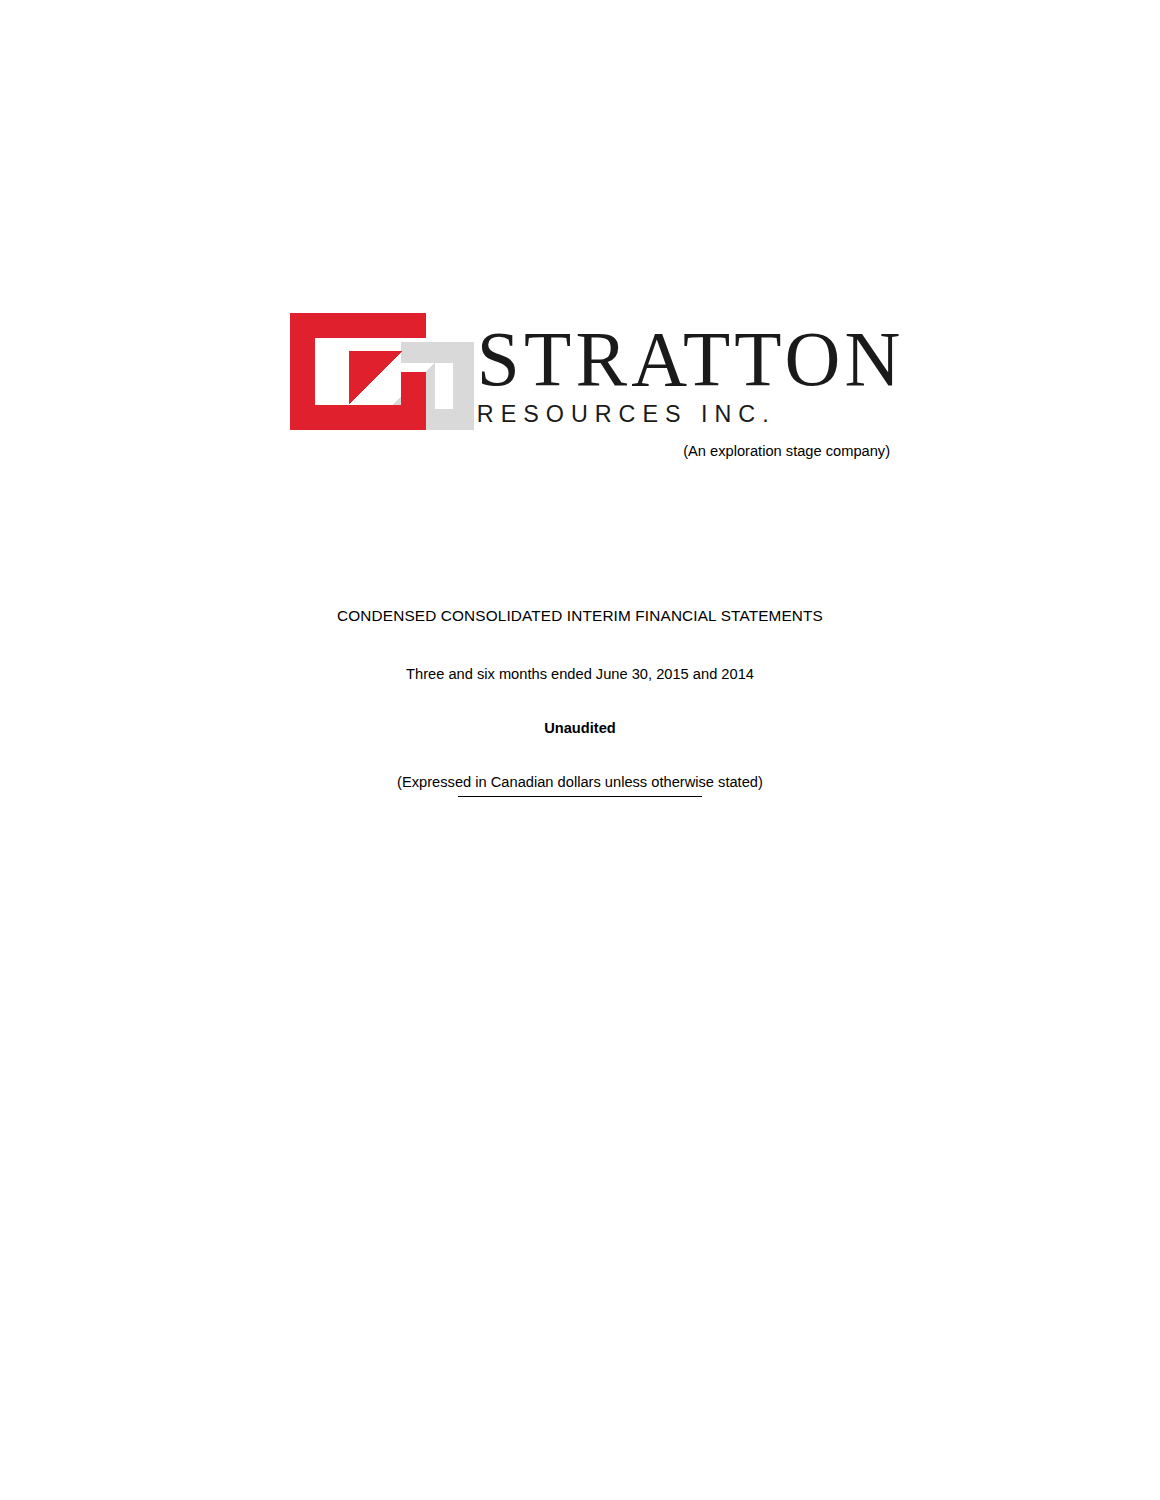STRATTON
RESOURCES INC.
(An exploration stage company)
CONDENSED CONSOLIDATED INTERIM FINANCIAL STATEMENTS
Three and six months ended June 30, 2015 and 2014
Unaudited
(Expressed in Canadian dollars unless otherwise stated)